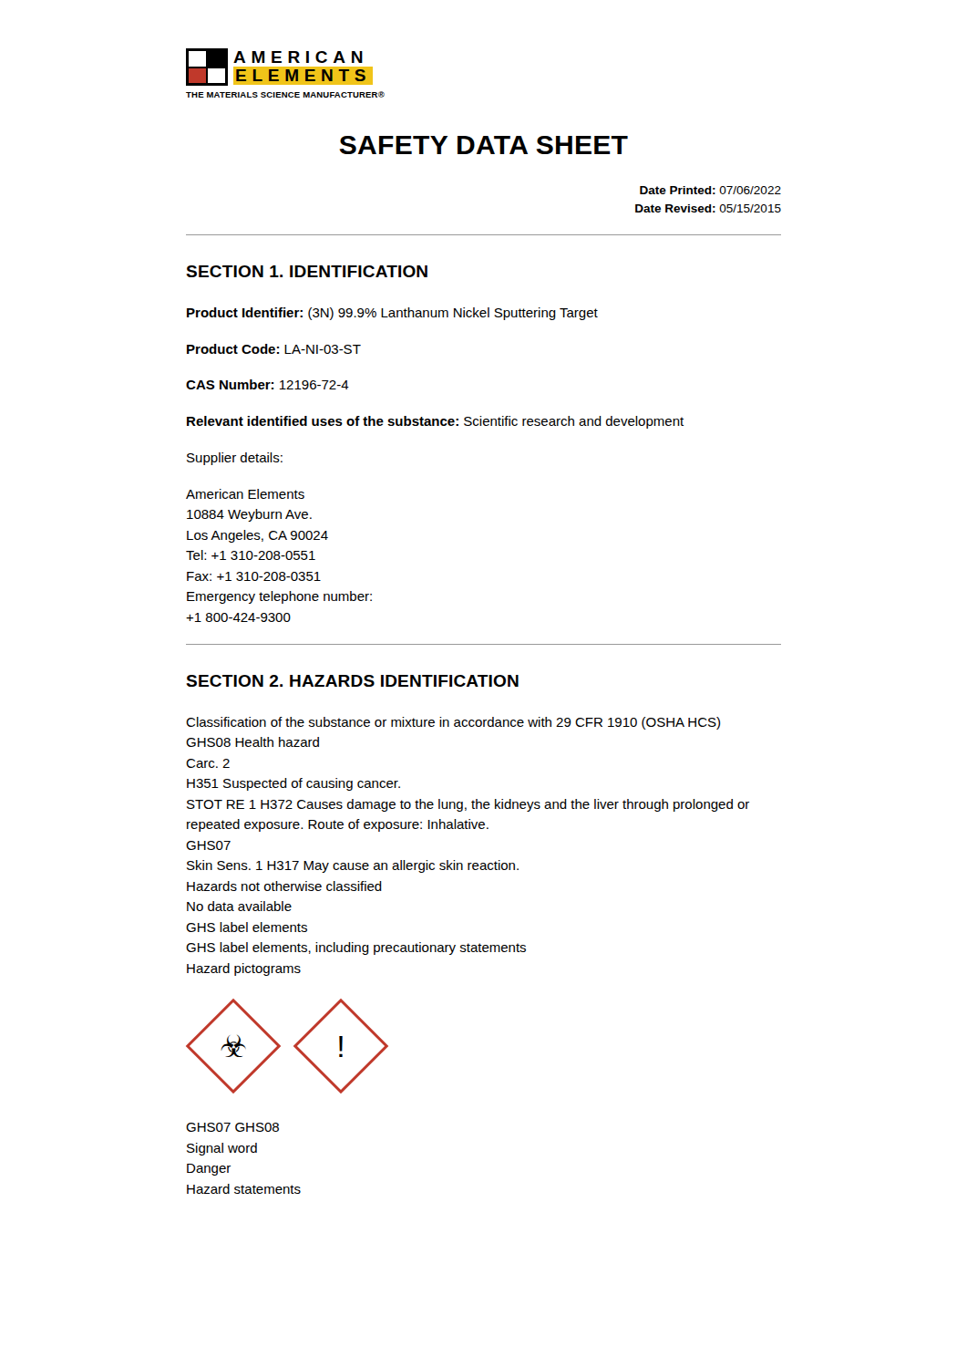AMERICAN
ELEMENTS
THE MATERIALS SCIENCE MANUFACTURER®
SAFETY DATA SHEET
Date Printed: 07/06/2022
Date Revised: 05/15/2015
SECTION 1. IDENTIFICATION
Product Identifier: (3N) 99.9% Lanthanum Nickel Sputtering Target
Product Code: LA-NI-03-ST
CAS Number: 12196-72-4
Relevant identified uses of the substance: Scientific research and development
Supplier details:
American Elements
10884 Weyburn Ave.
Los Angeles, CA 90024
Tel: +1 310-208-0551
Fax: +1 310-208-0351
Emergency telephone number:
+1 800-424-9300
SECTION 2. HAZARDS IDENTIFICATION
Classification of the substance or mixture in accordance with 29 CFR 1910 (OSHA HCS)
GHS08 Health hazard
Carc. 2
H351 Suspected of causing cancer.
STOT RE 1 H372 Causes damage to the lung, the kidneys and the liver through prolonged or repeated exposure. Route of exposure: Inhalative.
GHS07
Skin Sens. 1 H317 May cause an allergic skin reaction.
Hazards not otherwise classified
No data available
GHS label elements
GHS label elements, including precautionary statements
Hazard pictograms
☣
!
GHS07 GHS08
Signal word
Danger
Hazard statements